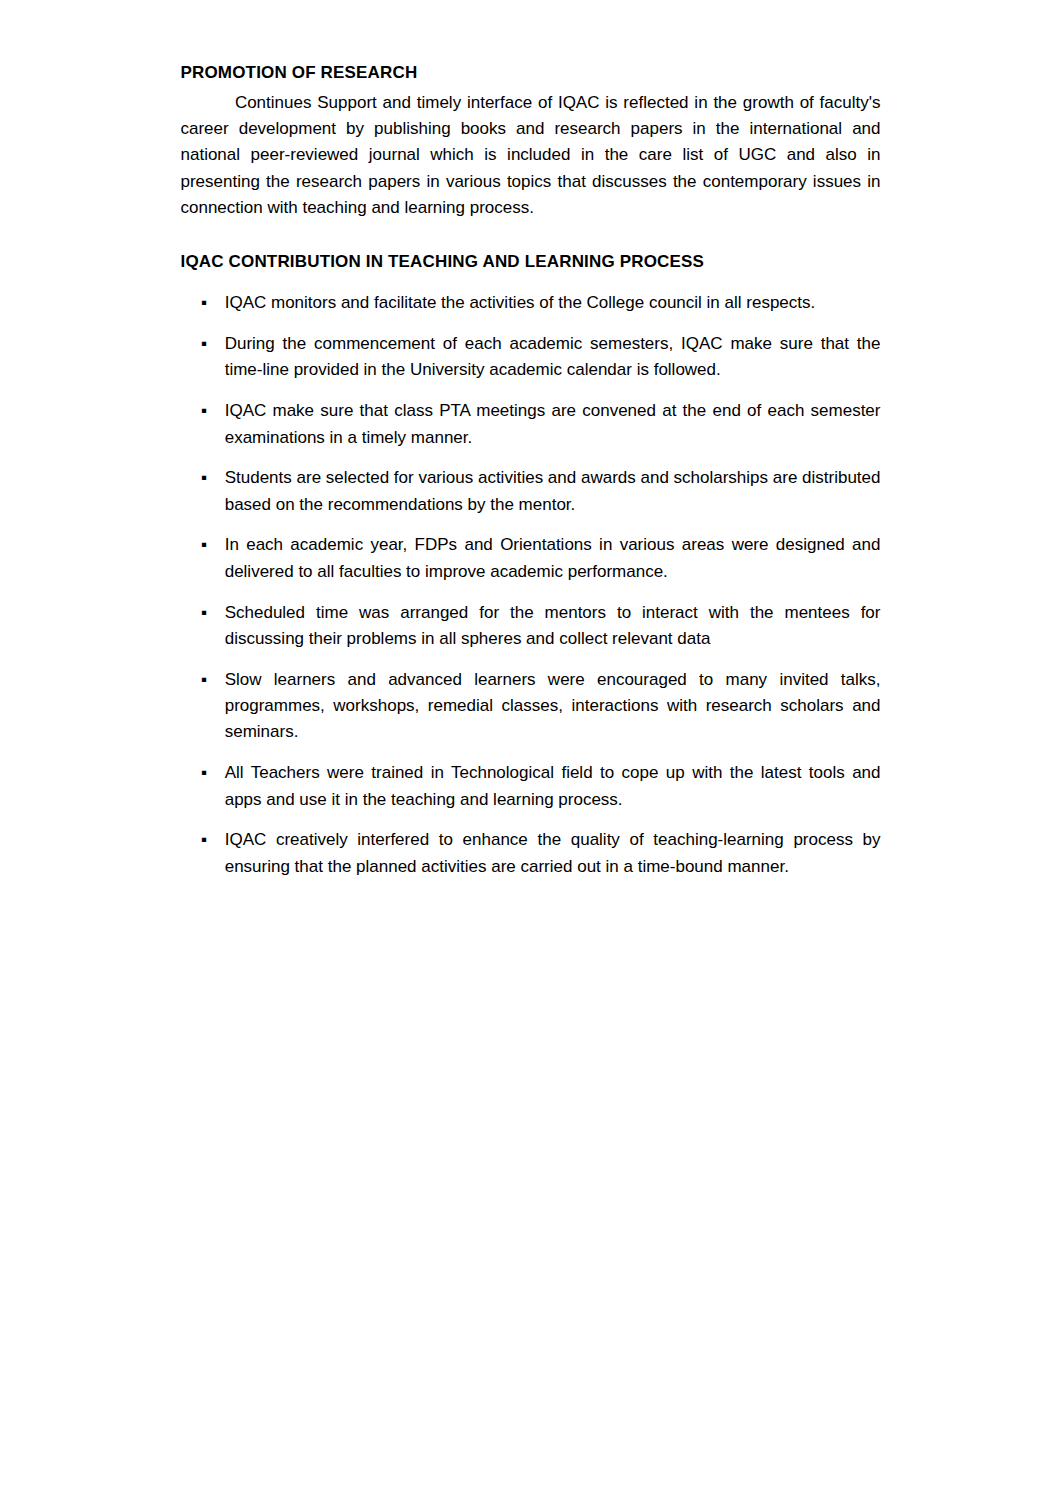PROMOTION OF RESEARCH
Continues Support and timely interface of IQAC is reflected in the growth of faculty's career development by publishing books and research papers in the international and national peer-reviewed journal which is included in the care list of UGC and also in presenting the research papers in various topics that discusses the contemporary issues in connection with teaching and learning process.
IQAC CONTRIBUTION IN TEACHING AND LEARNING PROCESS
IQAC monitors and facilitate the activities of the College council in all respects.
During the commencement of each academic semesters, IQAC make sure that the time-line provided in the University academic calendar is followed.
IQAC make sure that class PTA meetings are convened at the end of each semester examinations in a timely manner.
Students are selected for various activities and awards and scholarships are distributed based on the recommendations by the mentor.
In each academic year, FDPs and Orientations in various areas were designed and delivered to all faculties to improve academic performance.
Scheduled time was arranged for the mentors to interact with the mentees for discussing their problems in all spheres and collect relevant data
Slow learners and advanced learners were encouraged to many invited talks, programmes, workshops, remedial classes, interactions with research scholars and seminars.
All Teachers were trained in Technological field to cope up with the latest tools and apps and use it in the teaching and learning process.
IQAC creatively interfered to enhance the quality of teaching-learning process by ensuring that the planned activities are carried out in a time-bound manner.